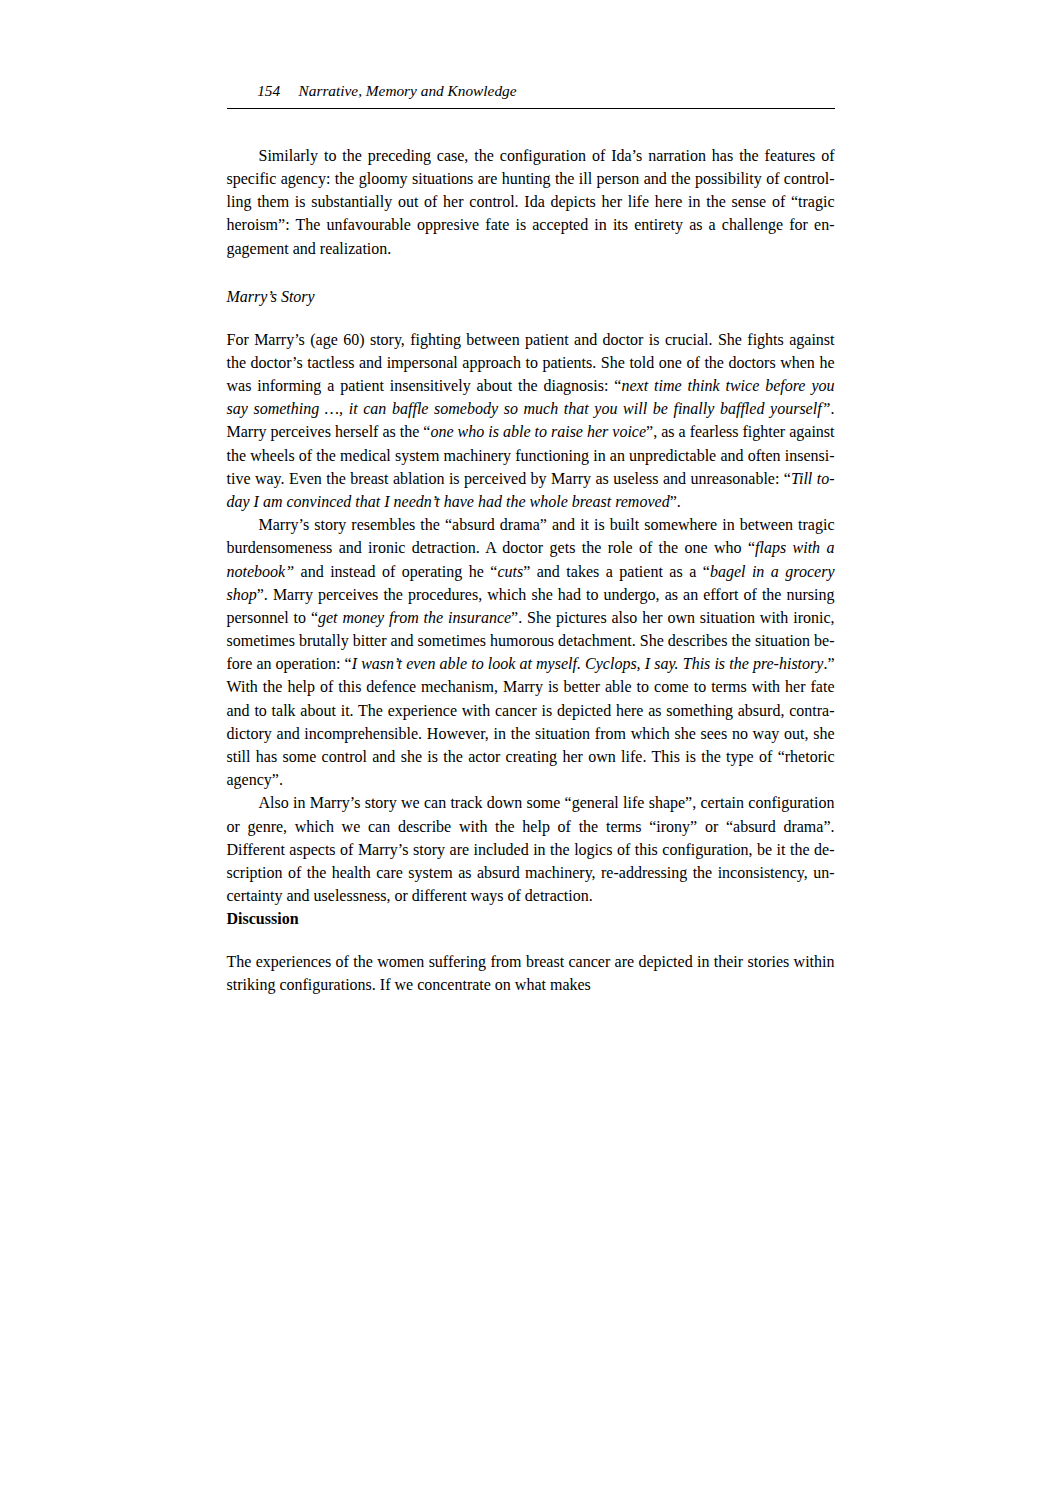154 Narrative, Memory and Knowledge
Similarly to the preceding case, the configuration of Ida’s narration has the features of specific agency: the gloomy situations are hunting the ill person and the possibility of controlling them is substantially out of her control. Ida depicts her life here in the sense of “tragic heroism”: The unfavourable oppresive fate is accepted in its entirety as a challenge for engagement and realization.
Marry’s Story
For Marry’s (age 60) story, fighting between patient and doctor is crucial. She fights against the doctor’s tactless and impersonal approach to patients. She told one of the doctors when he was informing a patient insensitively about the diagnosis: “next time think twice before you say something …, it can baffle somebody so much that you will be finally baffled yourself”. Marry perceives herself as the “one who is able to raise her voice”, as a fearless fighter against the wheels of the medical system machinery functioning in an unpredictable and often insensitive way. Even the breast ablation is perceived by Marry as useless and unreasonable: “Till today I am convinced that I needn’t have had the whole breast removed”.
Marry’s story resembles the “absurd drama” and it is built somewhere in between tragic burdensomeness and ironic detraction. A doctor gets the role of the one who “flaps with a notebook” and instead of operating he “cuts” and takes a patient as a “bagel in a grocery shop”. Marry perceives the procedures, which she had to undergo, as an effort of the nursing personnel to “get money from the insurance”. She pictures also her own situation with ironic, sometimes brutally bitter and sometimes humorous detachment. She describes the situation before an operation: “I wasn’t even able to look at myself. Cyclops, I say. This is the pre-history.” With the help of this defence mechanism, Marry is better able to come to terms with her fate and to talk about it. The experience with cancer is depicted here as something absurd, contradictory and incomprehensible. However, in the situation from which she sees no way out, she still has some control and she is the actor creating her own life. This is the type of “rhetoric agency”.
Also in Marry’s story we can track down some “general life shape”, certain configuration or genre, which we can describe with the help of the terms “irony” or “absurd drama”. Different aspects of Marry’s story are included in the logics of this configuration, be it the description of the health care system as absurd machinery, re-addressing the inconsistency, uncertainty and uselessness, or different ways of detraction.
Discussion
The experiences of the women suffering from breast cancer are depicted in their stories within striking configurations. If we concentrate on what makes